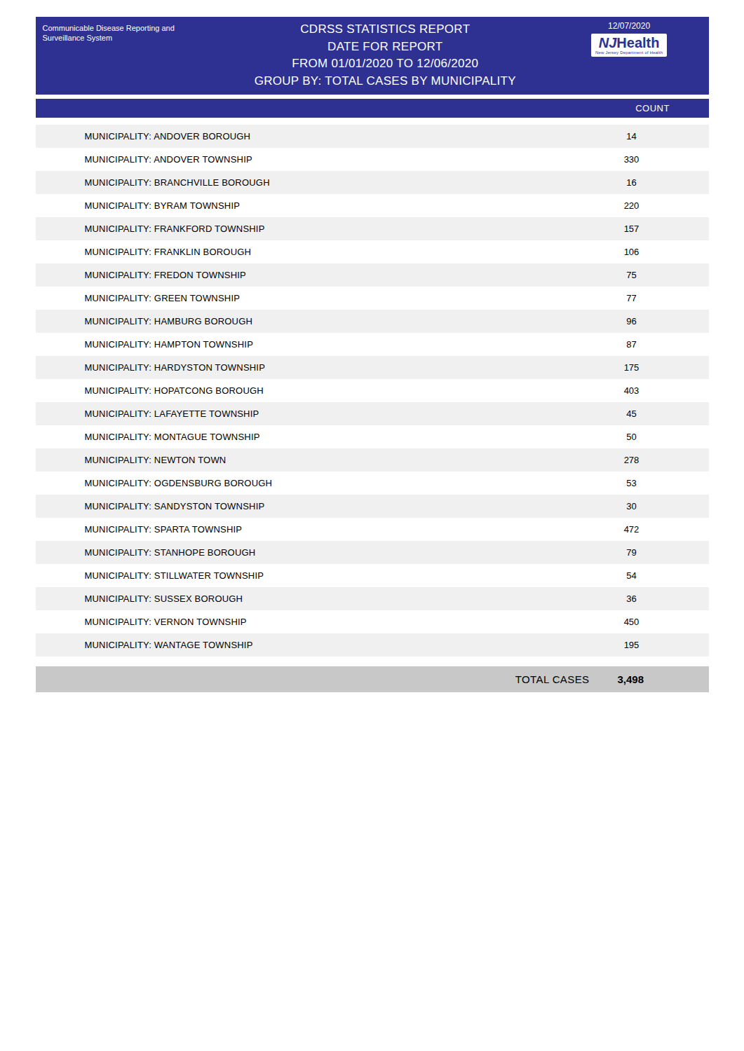Communicable Disease Reporting and Surveillance System
CDRSS STATISTICS REPORT
DATE FOR REPORT
FROM 01/01/2020 TO 12/06/2020
GROUP BY: TOTAL CASES BY MUNICIPALITY
12/07/2020
NJ Health New Jersey Department of Health
COUNT
| MUNICIPALITY: ANDOVER BOROUGH | 14 |
| MUNICIPALITY: ANDOVER TOWNSHIP | 330 |
| MUNICIPALITY: BRANCHVILLE BOROUGH | 16 |
| MUNICIPALITY: BYRAM TOWNSHIP | 220 |
| MUNICIPALITY: FRANKFORD TOWNSHIP | 157 |
| MUNICIPALITY: FRANKLIN BOROUGH | 106 |
| MUNICIPALITY: FREDON TOWNSHIP | 75 |
| MUNICIPALITY: GREEN TOWNSHIP | 77 |
| MUNICIPALITY: HAMBURG BOROUGH | 96 |
| MUNICIPALITY: HAMPTON TOWNSHIP | 87 |
| MUNICIPALITY: HARDYSTON TOWNSHIP | 175 |
| MUNICIPALITY: HOPATCONG BOROUGH | 403 |
| MUNICIPALITY: LAFAYETTE TOWNSHIP | 45 |
| MUNICIPALITY: MONTAGUE TOWNSHIP | 50 |
| MUNICIPALITY: NEWTON TOWN | 278 |
| MUNICIPALITY: OGDENSBURG BOROUGH | 53 |
| MUNICIPALITY: SANDYSTON TOWNSHIP | 30 |
| MUNICIPALITY: SPARTA TOWNSHIP | 472 |
| MUNICIPALITY: STANHOPE BOROUGH | 79 |
| MUNICIPALITY: STILLWATER TOWNSHIP | 54 |
| MUNICIPALITY: SUSSEX BOROUGH | 36 |
| MUNICIPALITY: VERNON TOWNSHIP | 450 |
| MUNICIPALITY: WANTAGE TOWNSHIP | 195 |
TOTAL CASES
3,498